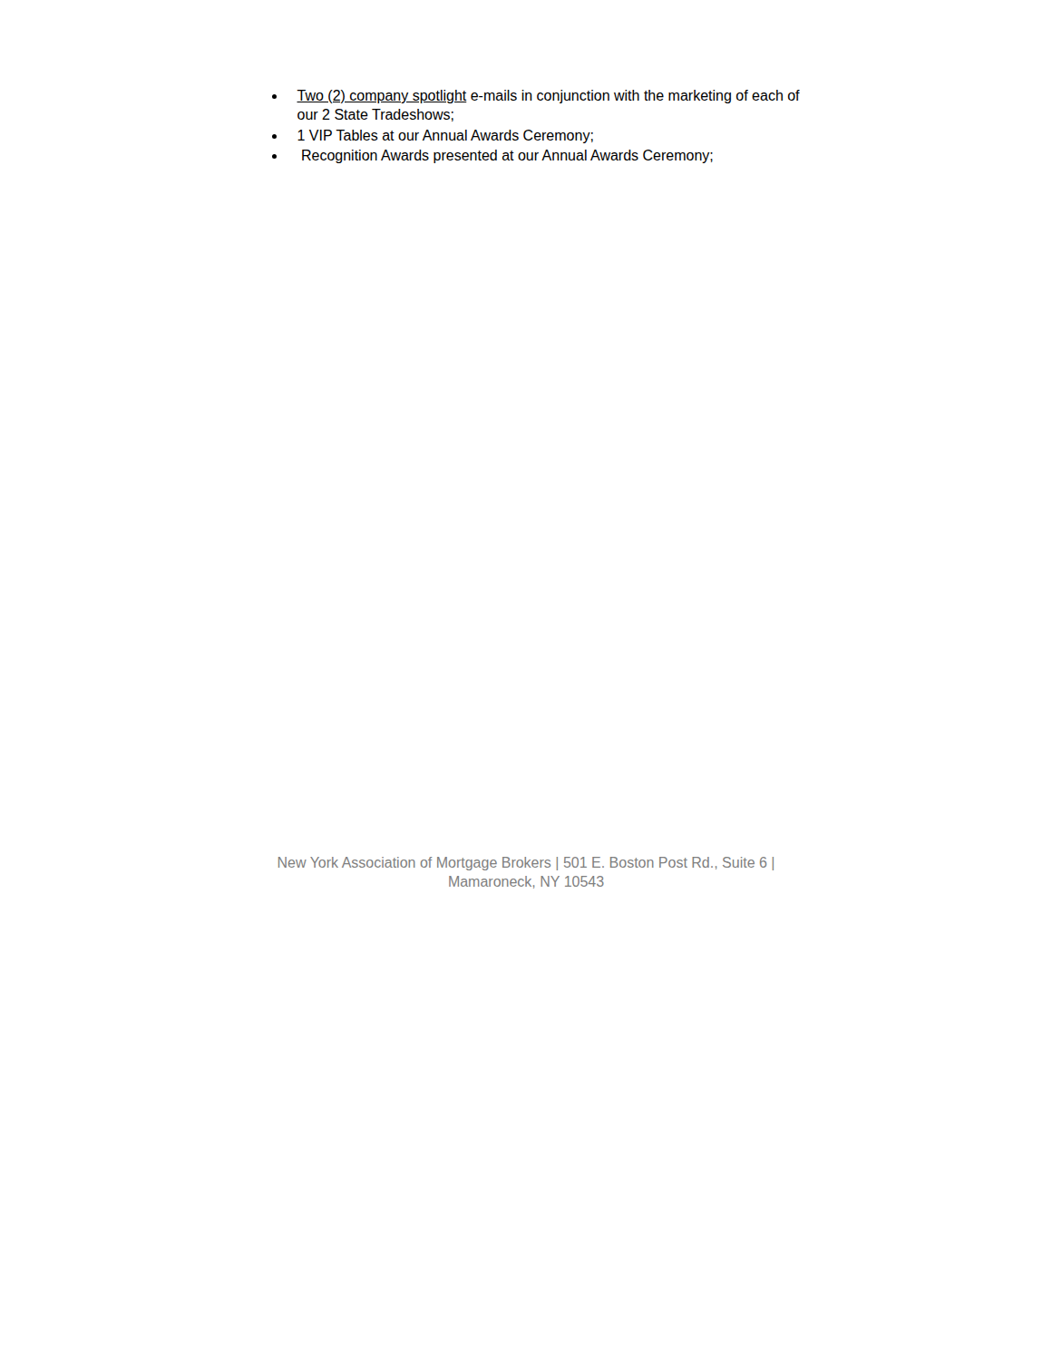Two (2) company spotlight e-mails in conjunction with the marketing of each of our 2 State Tradeshows;
1 VIP Tables at our Annual Awards Ceremony;
Recognition Awards presented at our Annual Awards Ceremony;
New York Association of Mortgage Brokers | 501 E. Boston Post Rd., Suite 6 | Mamaroneck, NY 10543